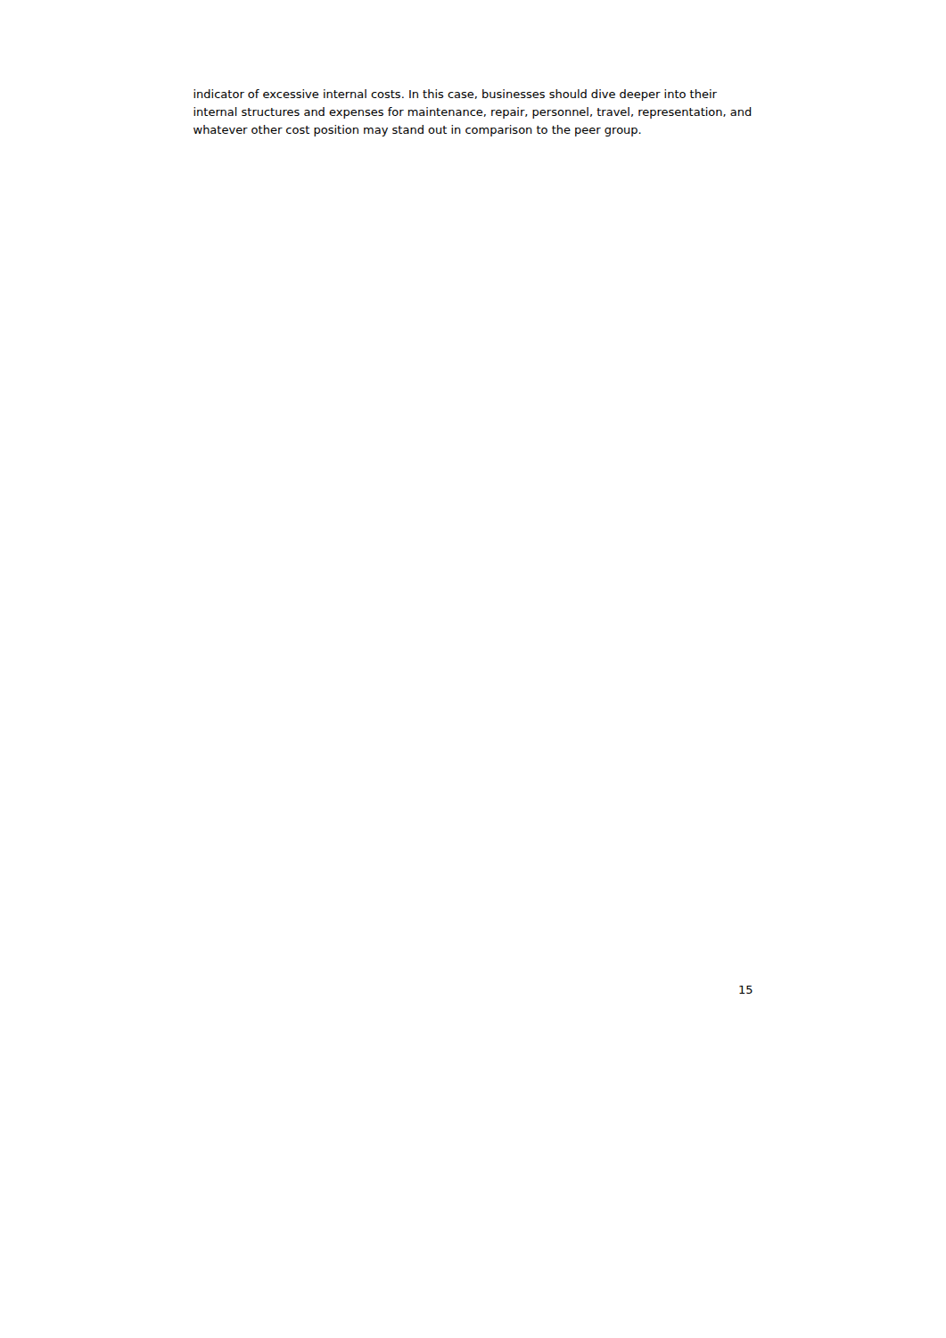indicator of excessive internal costs. In this case, businesses should dive deeper into their internal structures and expenses for maintenance, repair, personnel, travel, representation, and whatever other cost position may stand out in comparison to the peer group.
15